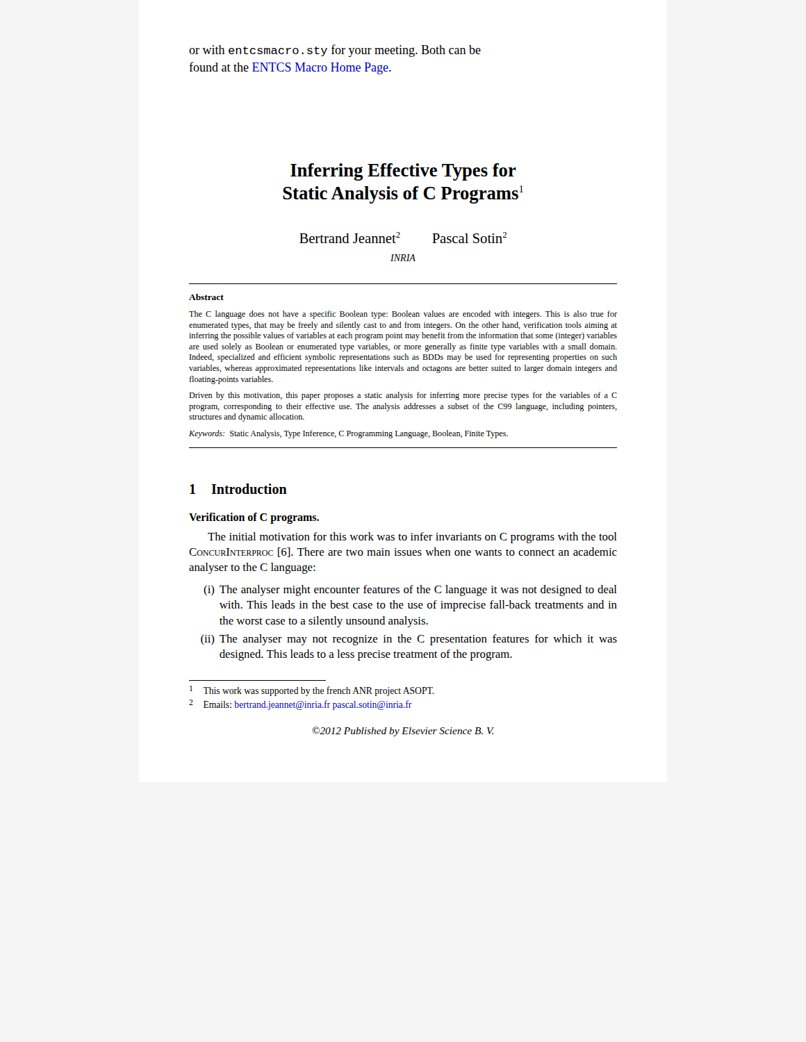or with entcsmacro.sty for your meeting. Both can be
found at the ENTCS Macro Home Page.
Inferring Effective Types for
Static Analysis of C Programs1
Bertrand Jeannet2 Pascal Sotin2
INRIA
Abstract
The C language does not have a specific Boolean type: Boolean values are encoded with integers. This is also true for enumerated types, that may be freely and silently cast to and from integers. On the other hand, verification tools aiming at inferring the possible values of variables at each program point may benefit from the information that some (integer) variables are used solely as Boolean or enumerated type variables, or more generally as finite type variables with a small domain. Indeed, specialized and efficient symbolic representations such as BDDs may be used for representing properties on such variables, whereas approximated representations like intervals and octagons are better suited to larger domain integers and floating-points variables.
Driven by this motivation, this paper proposes a static analysis for inferring more precise types for the variables of a C program, corresponding to their effective use. The analysis addresses a subset of the C99 language, including pointers, structures and dynamic allocation.
Keywords: Static Analysis, Type Inference, C Programming Language, Boolean, Finite Types.
1 Introduction
Verification of C programs.
The initial motivation for this work was to infer invariants on C programs with the tool Concur Interproc [6]. There are two main issues when one wants to connect an academic analyser to the C language:
(i) The analyser might encounter features of the C language it was not designed to deal with. This leads in the best case to the use of imprecise fall-back treatments and in the worst case to a silently unsound analysis.
(ii) The analyser may not recognize in the C presentation features for which it was designed. This leads to a less precise treatment of the program.
1 This work was supported by the french ANR project ASOPT.
2 Emails: bertrand.jeannet@inria.fr pascal.sotin@inria.fr
©2012 Published by Elsevier Science B. V.